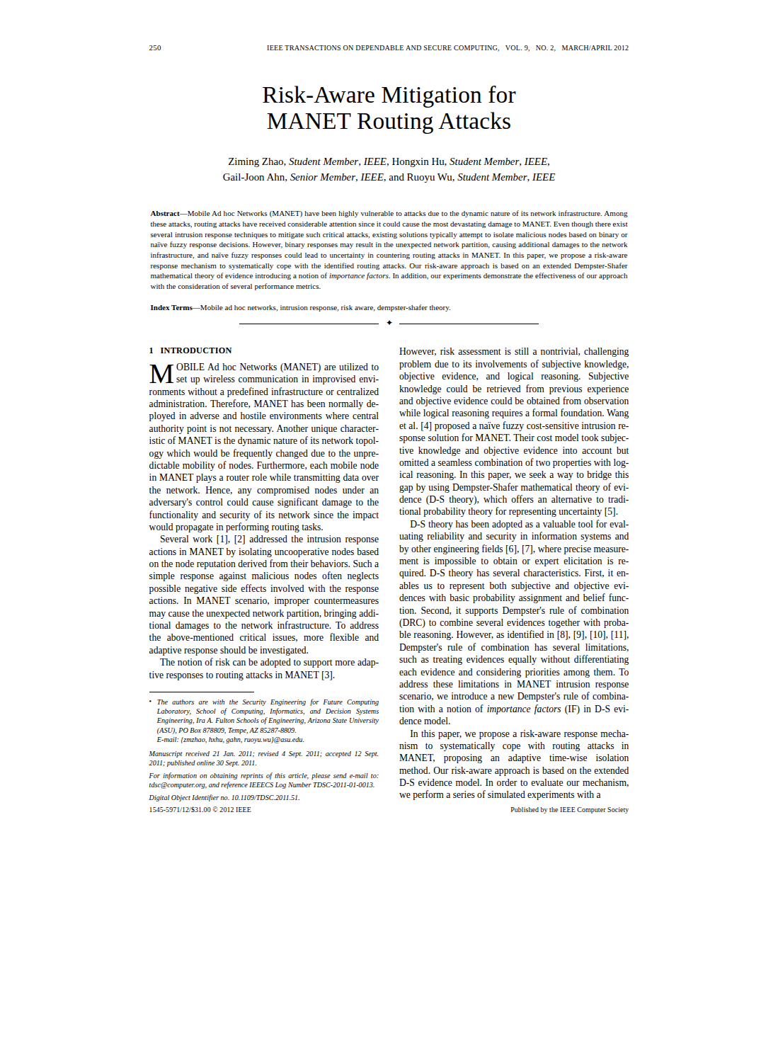250
IEEE TRANSACTIONS ON DEPENDABLE AND SECURE COMPUTING, VOL. 9, NO. 2, MARCH/APRIL 2012
Risk-Aware Mitigation for
MANET Routing Attacks
Ziming Zhao, Student Member, IEEE, Hongxin Hu, Student Member, IEEE,
Gail-Joon Ahn, Senior Member, IEEE, and Ruoyu Wu, Student Member, IEEE
Abstract—Mobile Ad hoc Networks (MANET) have been highly vulnerable to attacks due to the dynamic nature of its network infrastructure. Among these attacks, routing attacks have received considerable attention since it could cause the most devastating damage to MANET. Even though there exist several intrusion response techniques to mitigate such critical attacks, existing solutions typically attempt to isolate malicious nodes based on binary or naïve fuzzy response decisions. However, binary responses may result in the unexpected network partition, causing additional damages to the network infrastructure, and naïve fuzzy responses could lead to uncertainty in countering routing attacks in MANET. In this paper, we propose a risk-aware response mechanism to systematically cope with the identified routing attacks. Our risk-aware approach is based on an extended Dempster-Shafer mathematical theory of evidence introducing a notion of importance factors. In addition, our experiments demonstrate the effectiveness of our approach with the consideration of several performance metrics.
Index Terms—Mobile ad hoc networks, intrusion response, risk aware, dempster-shafer theory.
✦
1 INTRODUCTION
MOBILE Ad hoc Networks (MANET) are utilized to set up wireless communication in improvised environments without a predefined infrastructure or centralized administration. Therefore, MANET has been normally deployed in adverse and hostile environments where central authority point is not necessary. Another unique characteristic of MANET is the dynamic nature of its network topology which would be frequently changed due to the unpredictable mobility of nodes. Furthermore, each mobile node in MANET plays a router role while transmitting data over the network. Hence, any compromised nodes under an adversary's control could cause significant damage to the functionality and security of its network since the impact would propagate in performing routing tasks.
Several work [1], [2] addressed the intrusion response actions in MANET by isolating uncooperative nodes based on the node reputation derived from their behaviors. Such a simple response against malicious nodes often neglects possible negative side effects involved with the response actions. In MANET scenario, improper countermeasures may cause the unexpected network partition, bringing additional damages to the network infrastructure. To address the above-mentioned critical issues, more flexible and adaptive response should be investigated.
The notion of risk can be adopted to support more adaptive responses to routing attacks in MANET [3].
•
The authors are with the Security Engineering for Future Computing Laboratory, School of Computing, Informatics, and Decision Systems Engineering, Ira A. Fulton Schools of Engineering, Arizona State University (ASU), PO Box 878809, Tempe, AZ 85287-8809.
E-mail: {zmzhao, hxhu, gahn, ruoyu.wu}@asu.edu.
Manuscript received 21 Jan. 2011; revised 4 Sept. 2011; accepted 12 Sept. 2011; published online 30 Sept. 2011.
For information on obtaining reprints of this article, please send e-mail to: tdsc@computer.org, and reference IEEECS Log Number TDSC-2011-01-0013.
Digital Object Identifier no. 10.1109/TDSC.2011.51.
However, risk assessment is still a nontrivial, challenging problem due to its involvements of subjective knowledge, objective evidence, and logical reasoning. Subjective knowledge could be retrieved from previous experience and objective evidence could be obtained from observation while logical reasoning requires a formal foundation. Wang et al. [4] proposed a naïve fuzzy cost-sensitive intrusion response solution for MANET. Their cost model took subjective knowledge and objective evidence into account but omitted a seamless combination of two properties with logical reasoning. In this paper, we seek a way to bridge this gap by using Dempster-Shafer mathematical theory of evidence (D-S theory), which offers an alternative to traditional probability theory for representing uncertainty [5].
D-S theory has been adopted as a valuable tool for evaluating reliability and security in information systems and by other engineering fields [6], [7], where precise measurement is impossible to obtain or expert elicitation is required. D-S theory has several characteristics. First, it enables us to represent both subjective and objective evidences with basic probability assignment and belief function. Second, it supports Dempster's rule of combination (DRC) to combine several evidences together with probable reasoning. However, as identified in [8], [9], [10], [11], Dempster's rule of combination has several limitations, such as treating evidences equally without differentiating each evidence and considering priorities among them. To address these limitations in MANET intrusion response scenario, we introduce a new Dempster's rule of combination with a notion of importance factors (IF) in D-S evidence model.
In this paper, we propose a risk-aware response mechanism to systematically cope with routing attacks in MANET, proposing an adaptive time-wise isolation method. Our risk-aware approach is based on the extended D-S evidence model. In order to evaluate our mechanism, we perform a series of simulated experiments with a
1545-5971/12/$31.00 © 2012 IEEE
Published by the IEEE Computer Society